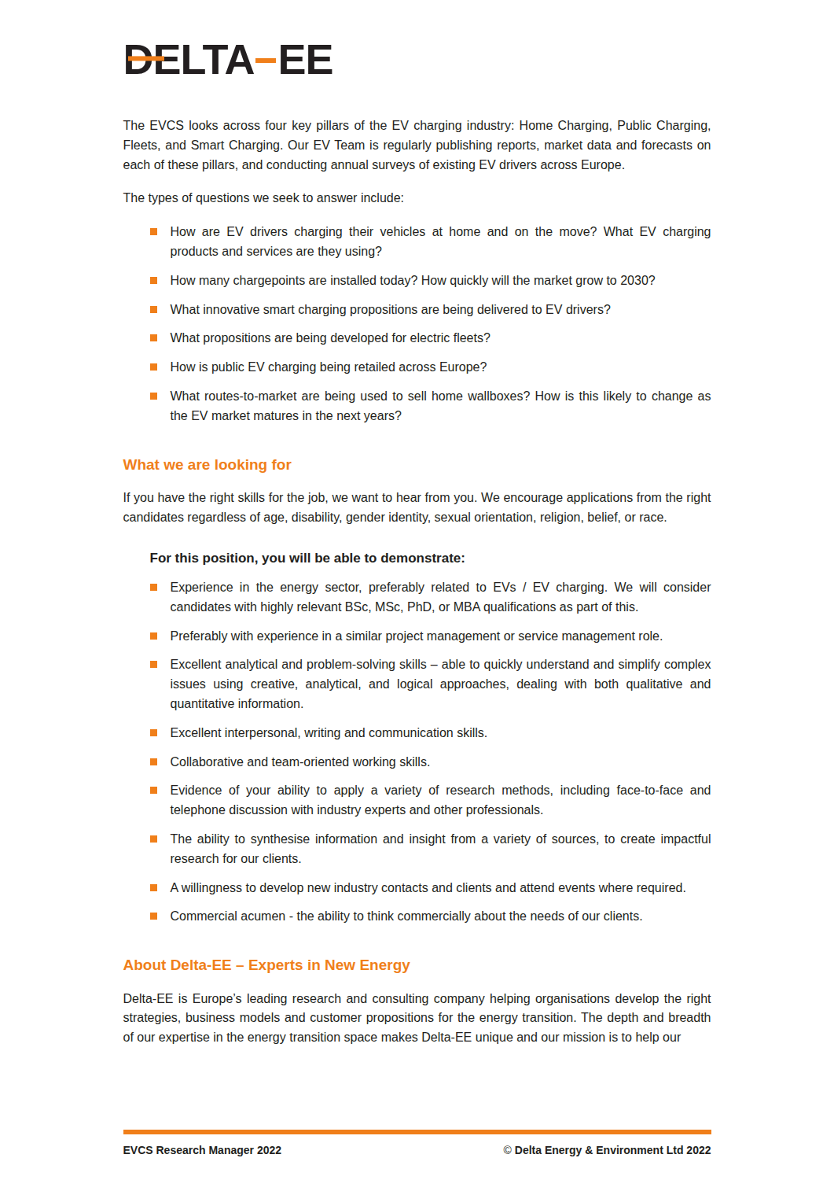D ELTA EE
The EVCS looks across four key pillars of the EV charging industry: Home Charging, Public Charging, Fleets, and Smart Charging. Our EV Team is regularly publishing reports, market data and forecasts on each of these pillars, and conducting annual surveys of existing EV drivers across Europe.
The types of questions we seek to answer include:
How are EV drivers charging their vehicles at home and on the move? What EV charging products and services are they using?
How many chargepoints are installed today? How quickly will the market grow to 2030?
What innovative smart charging propositions are being delivered to EV drivers?
What propositions are being developed for electric fleets?
How is public EV charging being retailed across Europe?
What routes-to-market are being used to sell home wallboxes? How is this likely to change as the EV market matures in the next years?
What we are looking for
If you have the right skills for the job, we want to hear from you. We encourage applications from the right candidates regardless of age, disability, gender identity, sexual orientation, religion, belief, or race.
For this position, you will be able to demonstrate:
Experience in the energy sector, preferably related to EVs / EV charging. We will consider candidates with highly relevant BSc, MSc, PhD, or MBA qualifications as part of this.
Preferably with experience in a similar project management or service management role.
Excellent analytical and problem-solving skills – able to quickly understand and simplify complex issues using creative, analytical, and logical approaches, dealing with both qualitative and quantitative information.
Excellent interpersonal, writing and communication skills.
Collaborative and team-oriented working skills.
Evidence of your ability to apply a variety of research methods, including face-to-face and telephone discussion with industry experts and other professionals.
The ability to synthesise information and insight from a variety of sources, to create impactful research for our clients.
A willingness to develop new industry contacts and clients and attend events where required.
Commercial acumen - the ability to think commercially about the needs of our clients.
About Delta-EE – Experts in New Energy
Delta-EE is Europe’s leading research and consulting company helping organisations develop the right strategies, business models and customer propositions for the energy transition. The depth and breadth of our expertise in the energy transition space makes Delta-EE unique and our mission is to help our
EVCS Research Manager 2022
© Delta Energy & Environment Ltd 2022